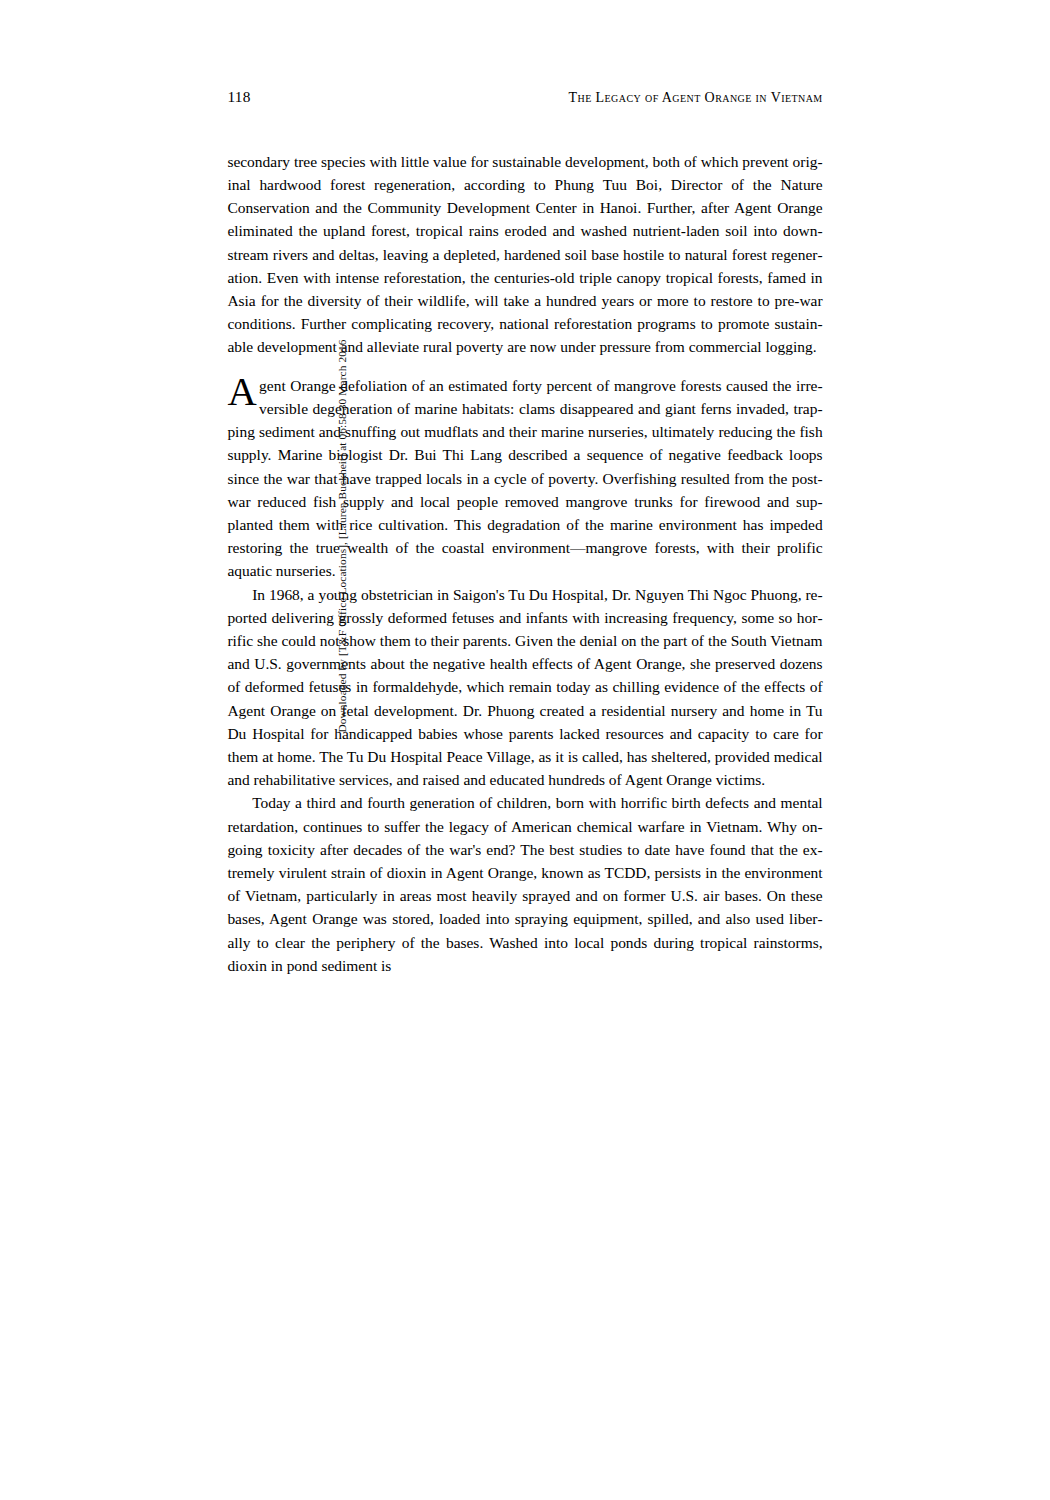Downloaded by [T&F Office Locations], [Lauren Buckheit] at 06:58 30 March 2016
118
The Legacy of Agent Orange in Vietnam
secondary tree species with little value for sustainable development, both of which prevent original hardwood forest regeneration, according to Phung Tuu Boi, Director of the Nature Conservation and the Community Development Center in Hanoi. Further, after Agent Orange eliminated the upland forest, tropical rains eroded and washed nutrient-laden soil into downstream rivers and deltas, leaving a depleted, hardened soil base hostile to natural forest regeneration. Even with intense reforestation, the centuries-old triple canopy tropical forests, famed in Asia for the diversity of their wildlife, will take a hundred years or more to restore to pre-war conditions. Further complicating recovery, national reforestation programs to promote sustainable development and alleviate rural poverty are now under pressure from commercial logging.
Agent Orange defoliation of an estimated forty percent of mangrove forests caused the irreversible degeneration of marine habitats: clams disappeared and giant ferns invaded, trapping sediment and snuffing out mudflats and their marine nurseries, ultimately reducing the fish supply. Marine biologist Dr. Bui Thi Lang described a sequence of negative feedback loops since the war that have trapped locals in a cycle of poverty. Overfishing resulted from the post-war reduced fish supply and local people removed mangrove trunks for firewood and supplanted them with rice cultivation. This degradation of the marine environment has impeded restoring the true wealth of the coastal environment—mangrove forests, with their prolific aquatic nurseries.
In 1968, a young obstetrician in Saigon's Tu Du Hospital, Dr. Nguyen Thi Ngoc Phuong, reported delivering grossly deformed fetuses and infants with increasing frequency, some so horrific she could not show them to their parents. Given the denial on the part of the South Vietnam and U.S. governments about the negative health effects of Agent Orange, she preserved dozens of deformed fetuses in formaldehyde, which remain today as chilling evidence of the effects of Agent Orange on fetal development. Dr. Phuong created a residential nursery and home in Tu Du Hospital for handicapped babies whose parents lacked resources and capacity to care for them at home. The Tu Du Hospital Peace Village, as it is called, has sheltered, provided medical and rehabilitative services, and raised and educated hundreds of Agent Orange victims.
Today a third and fourth generation of children, born with horrific birth defects and mental retardation, continues to suffer the legacy of American chemical warfare in Vietnam. Why ongoing toxicity after decades of the war's end? The best studies to date have found that the extremely virulent strain of dioxin in Agent Orange, known as TCDD, persists in the environment of Vietnam, particularly in areas most heavily sprayed and on former U.S. air bases. On these bases, Agent Orange was stored, loaded into spraying equipment, spilled, and also used liberally to clear the periphery of the bases. Washed into local ponds during tropical rainstorms, dioxin in pond sediment is